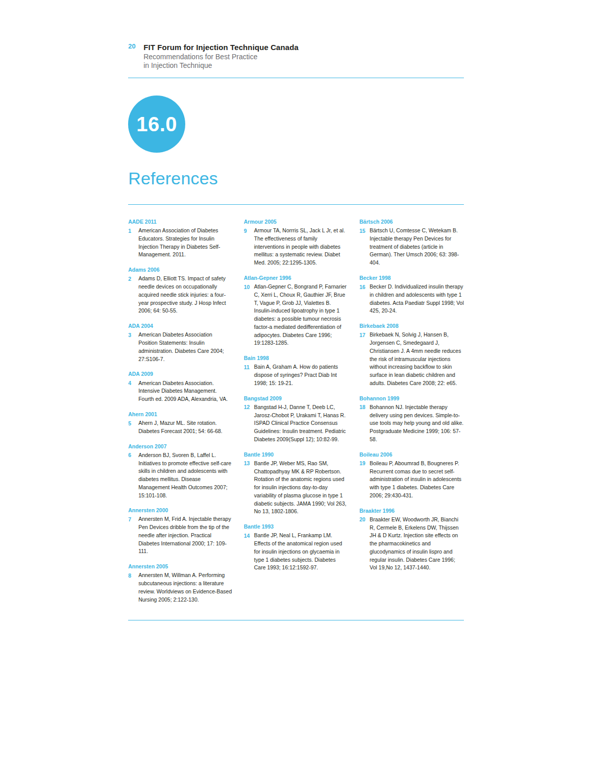20
FIT Forum for Injection Technique Canada
Recommendations for Best Practice
in Injection Technique
16.0
References
AADE 2011
1
American Association of Diabetes Educators. Strategies for Insulin Injection Therapy in Diabetes Self-Management. 2011.
Adams 2006
2
Adams D, Elliott TS. Impact of safety needle devices on occupationally acquired needle stick injuries: a four-year prospective study. J Hosp Infect 2006; 64: 50-55.
ADA 2004
3
American Diabetes Association Position Statements: Insulin administration. Diabetes Care 2004; 27:S106-7.
ADA 2009
4
American Diabetes Association. Intensive Diabetes Management. Fourth ed. 2009 ADA, Alexandria, VA.
Ahern 2001
5
Ahern J, Mazur ML. Site rotation. Diabetes Forecast 2001; 54: 66-68.
Anderson 2007
6
Anderson BJ, Svoren B, Laffel L. Initiatives to promote effective self-care skills in children and adolescents with diabetes mellitus. Disease Management Health Outcomes 2007; 15:101-108.
Annersten 2000
7
Annersten M, Frid A. Injectable therapy Pen Devices dribble from the tip of the needle after injection. Practical Diabetes International 2000; 17: 109-111.
Annersten 2005
8
Annersten M, Willman A. Performing subcutaneous injections: a literature review. Worldviews on Evidence-Based Nursing 2005; 2:122-130.
Armour 2005
9
Armour TA, Norrris SL, Jack L Jr, et al. The effectiveness of family interventions in people with diabetes mellitus: a systematic review. Diabet Med. 2005; 22:1295-1305.
Atlan-Gepner 1996
10
Atlan-Gepner C, Bongrand P, Farnarier C, Xerri L, Choux R, Gauthier JF, Brue T, Vague P, Grob JJ, Vialettes B. Insulin-induced lipoatrophy in type 1 diabetes: a possible tumour necrosis factor-a mediated dedifferentiation of adipocytes. Diabetes Care 1996; 19:1283-1285.
Bain 1998
11
Bain A, Graham A. How do patients dispose of syringes? Pract Diab Int 1998; 15: 19-21.
Bangstad 2009
12
Bangstad H-J, Danne T, Deeb LC, Jarosz-Chobot P, Urakami T, Hanas R. ISPAD Clinical Practice Consensus Guidelines: Insulin treatment. Pediatric Diabetes 2009(Suppl 12); 10:82-99.
Bantle 1990
13
Bantle JP, Weber MS, Rao SM, Chattopadhyay MK & RP Robertson. Rotation of the anatomic regions used for insulin injections day-to-day variability of plasma glucose in type 1 diabetic subjects. JAMA 1990; Vol 263, No 13, 1802-1806.
Bantle 1993
14
Bantle JP, Neal L, Frankamp LM. Effects of the anatomical region used for insulin injections on glycaemia in type 1 diabetes subjects. Diabetes Care 1993; 16:12:1592-97.
Bärtsch 2006
15
Bärtsch U, Comtesse C, Wetekam B. Injectable therapy Pen Devices for treatment of diabetes (article in German). Ther Umsch 2006; 63: 398-404.
Becker 1998
16
Becker D. Individualized insulin therapy in children and adolescents with type 1 diabetes. Acta Paediatr Suppl 1998; Vol 425, 20-24.
Birkebaek 2008
17
Birkebaek N, Solvig J, Hansen B, Jorgensen C, Smedegaard J, Christiansen J. A 4mm needle reduces the risk of intramuscular injections without increasing backflow to skin surface in lean diabetic children and adults. Diabetes Care 2008; 22: e65.
Bohannon 1999
18
Bohannon NJ. Injectable therapy delivery using pen devices. Simple-to-use tools may help young and old alike. Postgraduate Medicine 1999; 106: 57-58.
Boileau 2006
19
Boileau P, Aboumrad B, Bougneres P. Recurrent comas due to secret self-administration of insulin in adolescents with type 1 diabetes. Diabetes Care 2006; 29:430-431.
Braakter 1996
20
Braakter EW, Woodworth JR, Bianchi R, Cermele B, Erkelens DW, Thijssen JH & D Kurtz. Injection site effects on the pharmacokinetics and glucodynamics of insulin lispro and regular insulin. Diabetes Care 1996; Vol 19,No 12, 1437-1440.